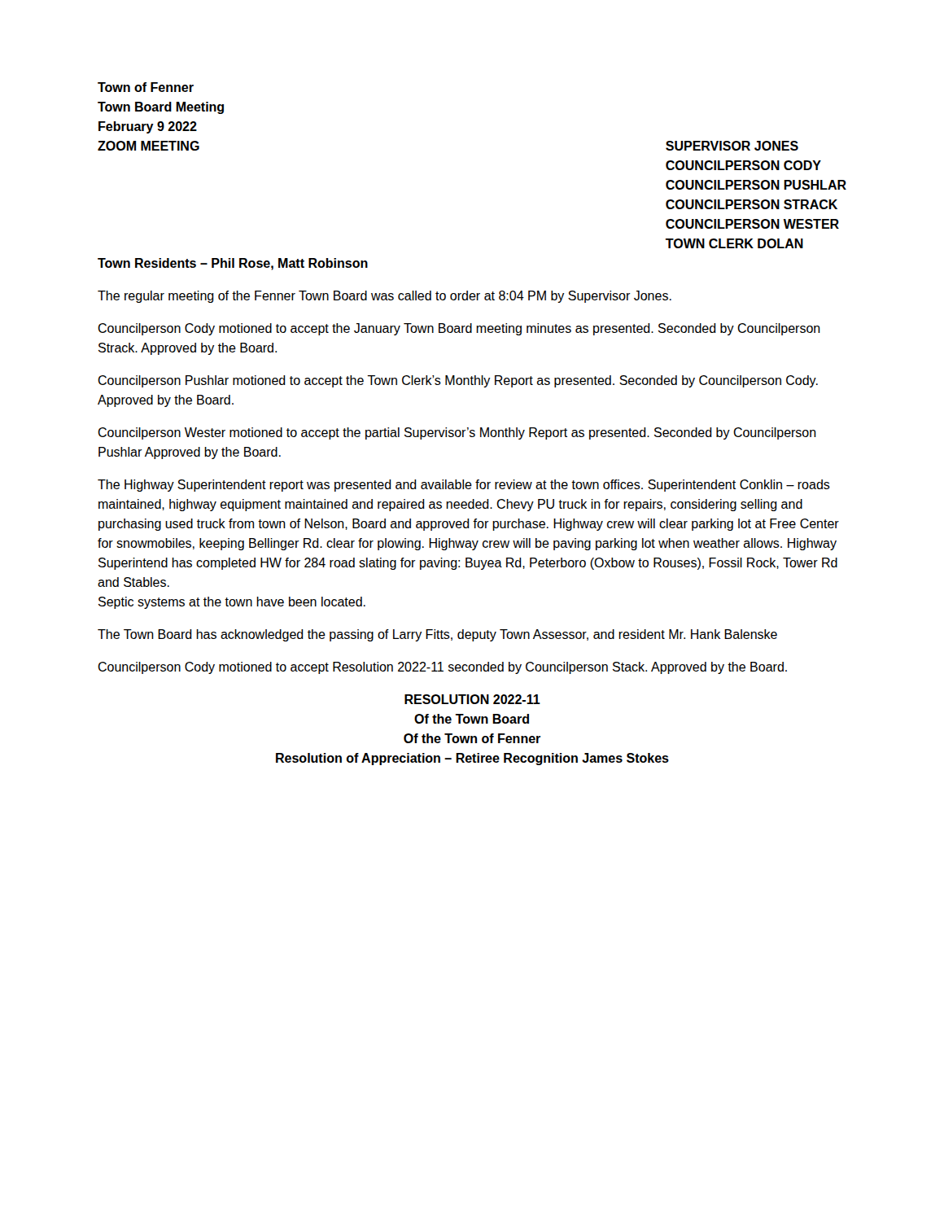Town of Fenner
Town Board Meeting
February 9 2022
ZOOM MEETING
SUPERVISOR JONES
COUNCILPERSON CODY
COUNCILPERSON PUSHLAR
COUNCILPERSON STRACK
COUNCILPERSON WESTER
TOWN CLERK DOLAN
Town Residents – Phil Rose, Matt Robinson
The regular meeting of the Fenner Town Board was called to order at 8:04 PM by Supervisor Jones.
Councilperson Cody motioned to accept the January Town Board meeting minutes as presented. Seconded by Councilperson Strack. Approved by the Board.
Councilperson Pushlar motioned to accept the Town Clerk’s Monthly Report as presented. Seconded by Councilperson Cody. Approved by the Board.
Councilperson Wester motioned to accept the partial Supervisor’s Monthly Report as presented. Seconded by Councilperson Pushlar Approved by the Board.
The Highway Superintendent report was presented and available for review at the town offices. Superintendent Conklin – roads maintained, highway equipment maintained and repaired as needed. Chevy PU truck in for repairs, considering selling and purchasing used truck from town of Nelson, Board and approved for purchase. Highway crew will clear parking lot at Free Center for snowmobiles, keeping Bellinger Rd. clear for plowing. Highway crew will be paving parking lot when weather allows. Highway Superintend has completed HW for 284 road slating for paving: Buyea Rd, Peterboro (Oxbow to Rouses), Fossil Rock, Tower Rd and Stables.
Septic systems at the town have been located.
The Town Board has acknowledged the passing of Larry Fitts, deputy Town Assessor, and resident Mr. Hank Balenske
Councilperson Cody motioned to accept Resolution 2022-11 seconded by Councilperson Stack. Approved by the Board.
RESOLUTION 2022-11
Of the Town Board
Of the Town of Fenner
Resolution of Appreciation – Retiree Recognition James Stokes